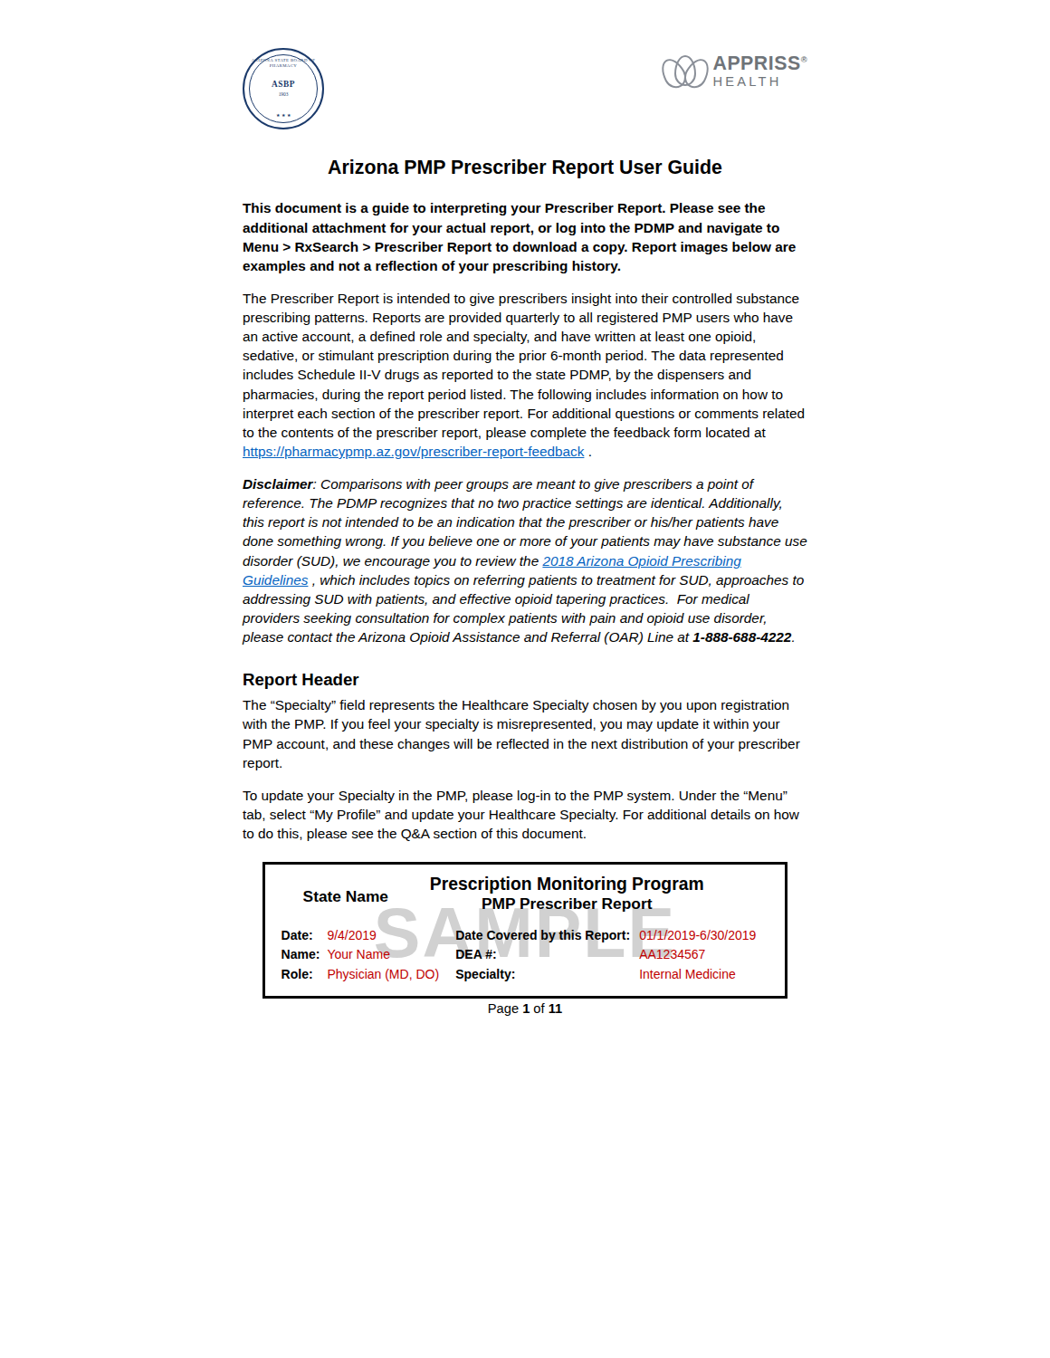Arizona State Board of Pharmacy
ASBP 1903
★ ★ ★
APPRISS® HEALTH
Arizona PMP Prescriber Report User Guide
This document is a guide to interpreting your Prescriber Report. Please see the additional attachment for your actual report, or log into the PDMP and navigate to Menu > RxSearch > Prescriber Report to download a copy. Report images below are examples and not a reflection of your prescribing history.
The Prescriber Report is intended to give prescribers insight into their controlled substance prescribing patterns. Reports are provided quarterly to all registered PMP users who have an active account, a defined role and specialty, and have written at least one opioid, sedative, or stimulant prescription during the prior 6-month period. The data represented includes Schedule II-V drugs as reported to the state PDMP, by the dispensers and pharmacies, during the report period listed. The following includes information on how to interpret each section of the prescriber report. For additional questions or comments related to the contents of the prescriber report, please complete the feedback form located at https://pharmacypmp.az.gov/prescriber-report-feedback .
Disclaimer: Comparisons with peer groups are meant to give prescribers a point of reference. The PDMP recognizes that no two practice settings are identical. Additionally, this report is not intended to be an indication that the prescriber or his/her patients have done something wrong. If you believe one or more of your patients may have substance use disorder (SUD), we encourage you to review the 2018 Arizona Opioid Prescribing Guidelines , which includes topics on referring patients to treatment for SUD, approaches to addressing SUD with patients, and effective opioid tapering practices. For medical providers seeking consultation for complex patients with pain and opioid use disorder, please contact the Arizona Opioid Assistance and Referral (OAR) Line at 1-888-688-4222.
Report Header
The “Specialty” field represents the Healthcare Specialty chosen by you upon registration with the PMP. If you feel your specialty is misrepresented, you may update it within your PMP account, and these changes will be reflected in the next distribution of your prescriber report.
To update your Specialty in the PMP, please log-in to the PMP system. Under the “Menu” tab, select “My Profile” and update your Healthcare Specialty. For additional details on how to do this, please see the Q&A section of this document.
SAMPLE
State Name
Prescription Monitoring Program PMP Prescriber Report
| Date: | 9/4/2019 |
| Name: | Your Name |
| Role: | Physician (MD, DO) |
| Date Covered by this Report: | 01/1/2019-6/30/2019 |
| DEA #: | AA1234567 |
| Specialty: | Internal Medicine |
Page 1 of 11